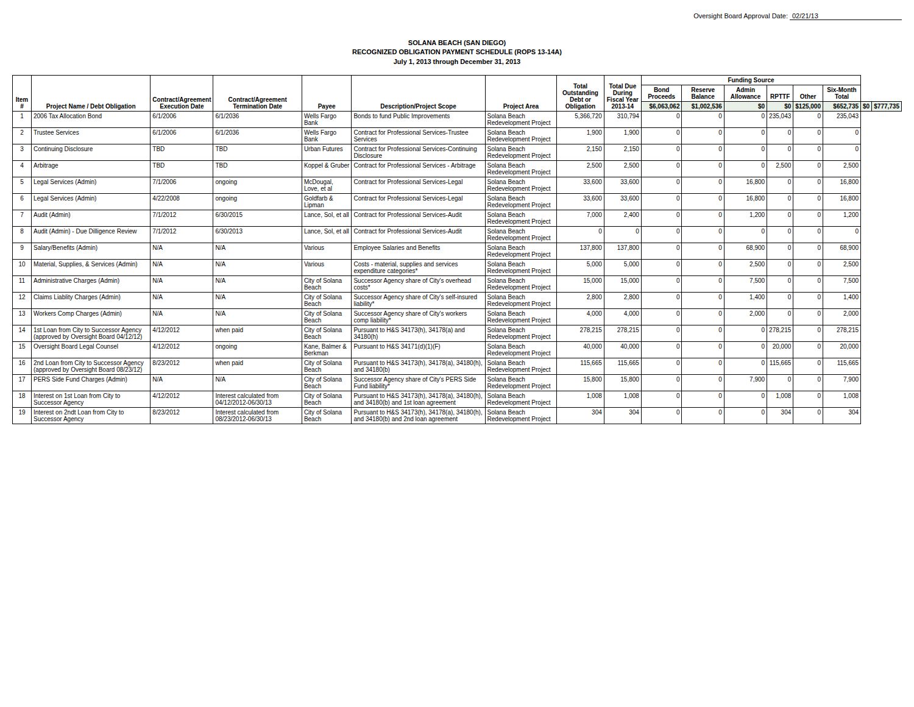Oversight Board Approval Date: 02/21/13
SOLANA BEACH (SAN DIEGO)
RECOGNIZED OBLIGATION PAYMENT SCHEDULE (ROPS 13-14A)
July 1, 2013 through December 31, 2013
| Item # | Project Name / Debt Obligation | Contract/Agreement Execution Date | Contract/Agreement Termination Date | Payee | Description/Project Scope | Project Area | Total Outstanding Debt or Obligation | Total Due During Fiscal Year 2013-14 | Funding Source |
| --- | --- | --- | --- | --- | --- | --- | --- | --- | --- |
| Bond Proceeds | Reserve Balance | Admin Allowance | RPTTF | Other | Six-Month Total |
| $6,063,062 | $1,002,536 | $0 | $0 | $125,000 | $652,735 | $0 | $777,735 |
| 1 | 2006 Tax Allocation Bond | 6/1/2006 | 6/1/2036 | Wells Fargo Bank | Bonds to fund Public Improvements | Solana Beach Redevelopment Project | 5,366,720 | 310,794 | 0 | 0 | 0 | 235,043 | 0 | 235,043 |
| 2 | Trustee Services | 6/1/2006 | 6/1/2036 | Wells Fargo Bank | Contract for Professional Services-Trustee Services | Solana Beach Redevelopment Project | 1,900 | 1,900 | 0 | 0 | 0 | 0 | 0 | 0 |
| 3 | Continuing Disclosure | TBD | TBD | Urban Futures | Contract for Professional Services-Continuing Disclosure | Solana Beach Redevelopment Project | 2,150 | 2,150 | 0 | 0 | 0 | 0 | 0 | 0 |
| 4 | Arbitrage | TBD | TBD | Koppel & Gruber | Contract for Professional Services - Arbitrage | Solana Beach Redevelopment Project | 2,500 | 2,500 | 0 | 0 | 0 | 2,500 | 0 | 2,500 |
| 5 | Legal Services (Admin) | 7/1/2006 | ongoing | McDougal, Love, et al | Contract for Professional Services-Legal | Solana Beach Redevelopment Project | 33,600 | 33,600 | 0 | 0 | 16,800 | 0 | 0 | 16,800 |
| 6 | Legal Services (Admin) | 4/22/2008 | ongoing | Goldfarb & Lipman | Contract for Professional Services-Legal | Solana Beach Redevelopment Project | 33,600 | 33,600 | 0 | 0 | 16,800 | 0 | 0 | 16,800 |
| 7 | Audit (Admin) | 7/1/2012 | 6/30/2015 | Lance, Sol, et all | Contract for Professional Services-Audit | Solana Beach Redevelopment Project | 7,000 | 2,400 | 0 | 0 | 1,200 | 0 | 0 | 1,200 |
| 8 | Audit (Admin) - Due Dilligence Review | 7/1/2012 | 6/30/2013 | Lance, Sol, et all | Contract for Professional Services-Audit | Solana Beach Redevelopment Project | 0 | 0 | 0 | 0 | 0 | 0 | 0 | 0 |
| 9 | Salary/Benefits (Admin) | N/A | N/A | Various | Employee Salaries and Benefits | Solana Beach Redevelopment Project | 137,800 | 137,800 | 0 | 0 | 68,900 | 0 | 0 | 68,900 |
| 10 | Material, Supplies, & Services (Admin) | N/A | N/A | Various | Costs - material, supplies and services expenditure categories* | Solana Beach Redevelopment Project | 5,000 | 5,000 | 0 | 0 | 2,500 | 0 | 0 | 2,500 |
| 11 | Administrative Charges (Admin) | N/A | N/A | City of Solana Beach | Successor Agency share of City's overhead costs* | Solana Beach Redevelopment Project | 15,000 | 15,000 | 0 | 0 | 7,500 | 0 | 0 | 7,500 |
| 12 | Claims Liablity Charges (Admin) | N/A | N/A | City of Solana Beach | Successor Agency share of City's self-insured liability* | Solana Beach Redevelopment Project | 2,800 | 2,800 | 0 | 0 | 1,400 | 0 | 0 | 1,400 |
| 13 | Workers Comp Charges (Admin) | N/A | N/A | City of Solana Beach | Successor Agency share of City's workers comp liability* | Solana Beach Redevelopment Project | 4,000 | 4,000 | 0 | 0 | 2,000 | 0 | 0 | 2,000 |
| 14 | 1st Loan from City to Successor Agency (approved by Oversight Board 04/12/12) | 4/12/2012 | when paid | City of Solana Beach | Pursuant to H&S 34173(h), 34178(a) and 34180(h) | Solana Beach Redevelopment Project | 278,215 | 278,215 | 0 | 0 | 0 | 278,215 | 0 | 278,215 |
| 15 | Oversight Board Legal Counsel | 4/12/2012 | ongoing | Kane, Balmer & Berkman | Pursuant to H&S 34171(d)(1)(F) | Solana Beach Redevelopment Project | 40,000 | 40,000 | 0 | 0 | 0 | 20,000 | 0 | 20,000 |
| 16 | 2nd Loan from City to Successor Agency (approved by Oversight Board 08/23/12) | 8/23/2012 | when paid | City of Solana Beach | Pursuant to H&S 34173(h), 34178(a), 34180(h), and 34180(b) | Solana Beach Redevelopment Project | 115,665 | 115,665 | 0 | 0 | 0 | 115,665 | 0 | 115,665 |
| 17 | PERS Side Fund Charges (Admin) | N/A | N/A | City of Solana Beach | Successor Agency share of City's PERS Side Fund liability* | Solana Beach Redevelopment Project | 15,800 | 15,800 | 0 | 0 | 7,900 | 0 | 0 | 7,900 |
| 18 | Interest on 1st Loan from City to Successor Agency | 4/12/2012 | Interest calculated from 04/12/2012-06/30/13 | City of Solana Beach | Pursuant to H&S 34173(h), 34178(a), 34180(h), and 34180(b) and 1st loan agreement | Solana Beach Redevelopment Project | 1,008 | 1,008 | 0 | 0 | 0 | 1,008 | 0 | 1,008 |
| 19 | Interest on 2ndt Loan from City to Successor Agency | 8/23/2012 | Interest calculated from 08/23/2012-06/30/13 | City of Solana Beach | Pursuant to H&S 34173(h), 34178(a), 34180(h), and 34180(b) and 2nd loan agreement | Solana Beach Redevelopment Project | 304 | 304 | 0 | 0 | 0 | 304 | 0 | 304 |